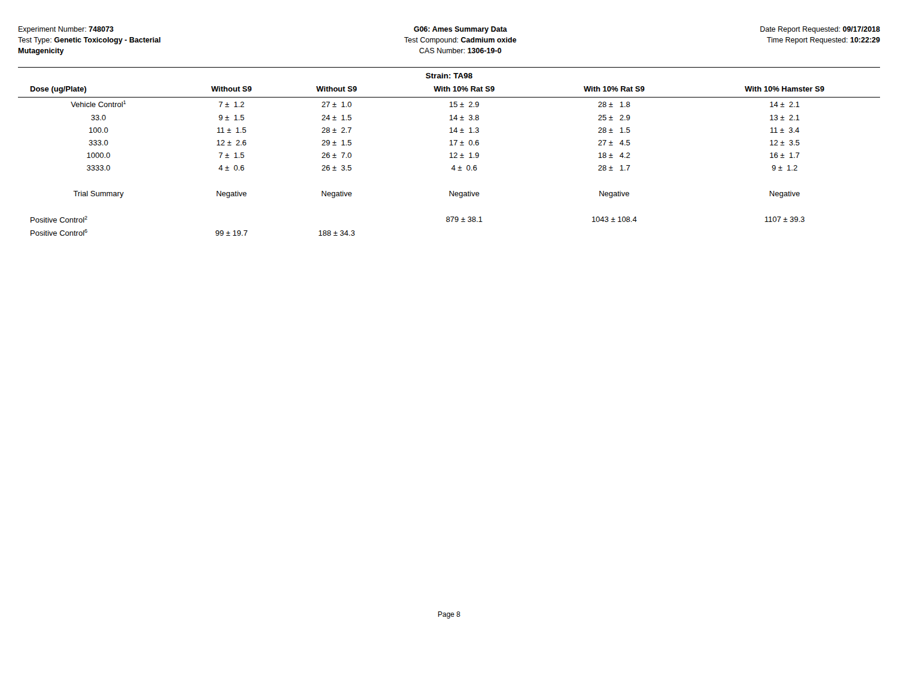Experiment Number: 748073
Test Type: Genetic Toxicology - Bacterial
Mutagenicity
G06: Ames Summary Data
Test Compound: Cadmium oxide
CAS Number: 1306-19-0
Date Report Requested: 09/17/2018
Time Report Requested: 10:22:29
| Strain: TA98 |
| --- |
| Dose (ug/Plate) | Without S9 | Without S9 | With 10% Rat S9 | With 10% Rat S9 | With 10% Hamster S9 |
| Vehicle Control 1 | 7 ± 1.2 | 27 ± 1.0 | 15 ± 2.9 | 28 ± 1.8 | 14 ± 2.1 |
| 33.0 | 9 ± 1.5 | 24 ± 1.5 | 14 ± 3.8 | 25 ± 2.9 | 13 ± 2.1 |
| 100.0 | 11 ± 1.5 | 28 ± 2.7 | 14 ± 1.3 | 28 ± 1.5 | 11 ± 3.4 |
| 333.0 | 12 ± 2.6 | 29 ± 1.5 | 17 ± 0.6 | 27 ± 4.5 | 12 ± 3.5 |
| 1000.0 | 7 ± 1.5 | 26 ± 7.0 | 12 ± 1.9 | 18 ± 4.2 | 16 ± 1.7 |
| 3333.0 | 4 ± 0.6 | 26 ± 3.5 | 4 ± 0.6 | 28 ± 1.7 | 9 ± 1.2 |
| Trial Summary | Negative | Negative | Negative | Negative | Negative |
| Positive Control 2 | | | 879 ± 38.1 | 1043 ± 108.4 | 1107 ± 39.3 |
| Positive Control 6 | 99 ± 19.7 | 188 ± 34.3 | | | |
Page 8